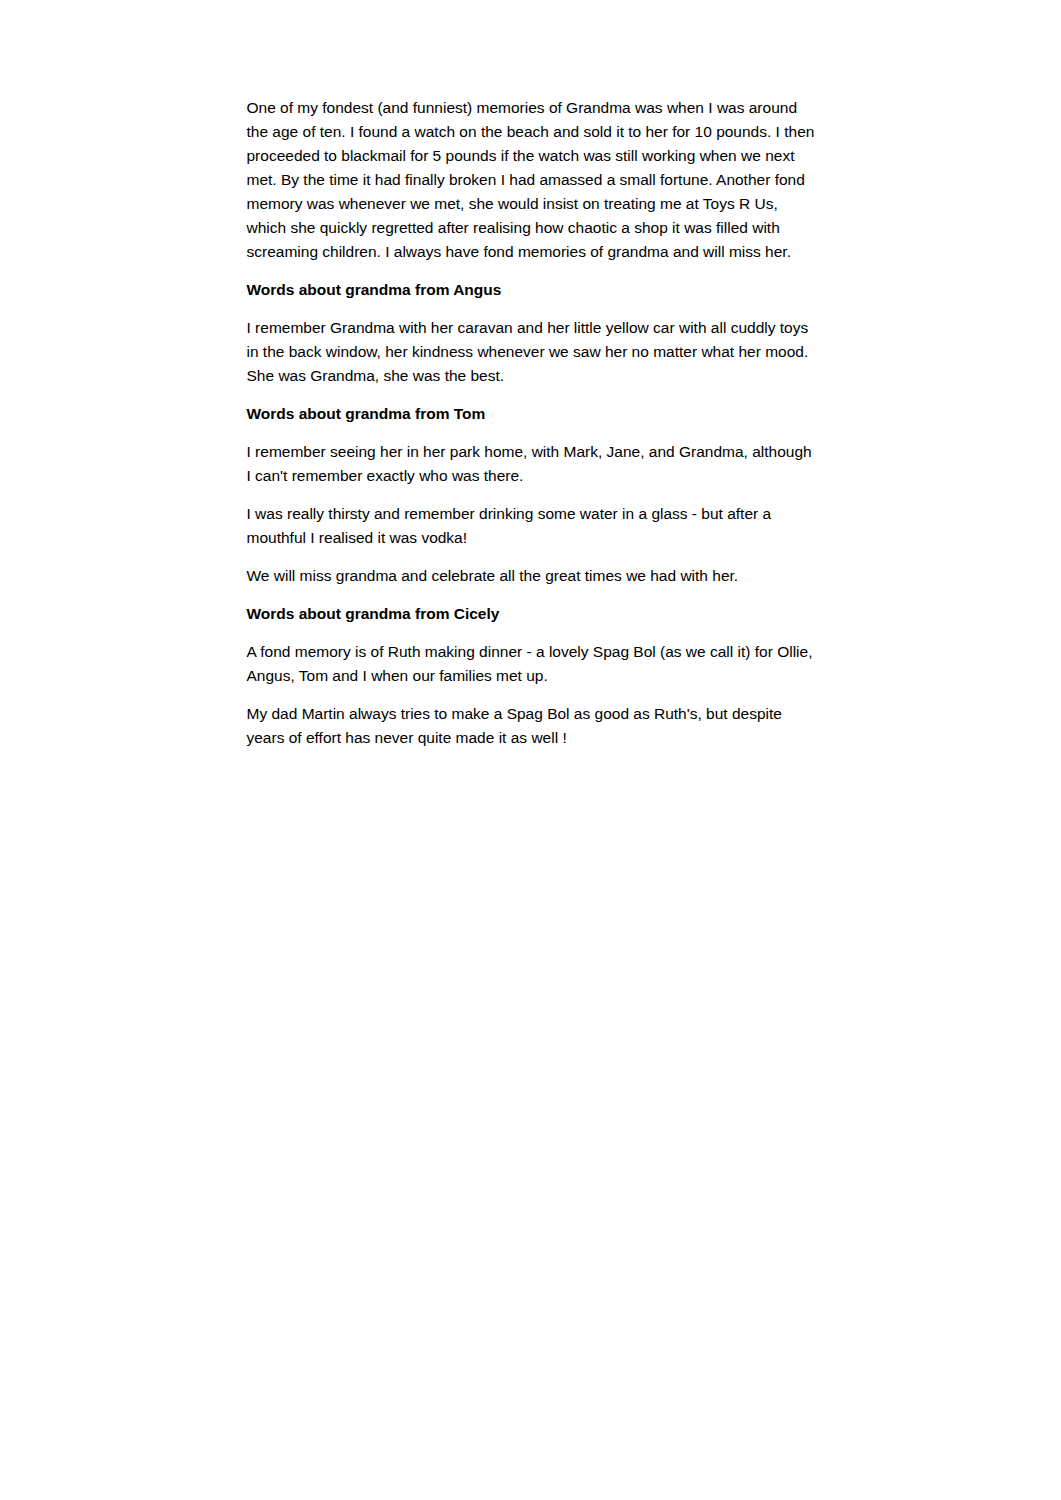One of my fondest (and funniest) memories of Grandma was when I was around the age of ten. I found a watch on the beach and sold it to her for 10 pounds. I then proceeded to blackmail for 5 pounds if the watch was still working when we next met. By the time it had finally broken I had amassed a small fortune. Another fond memory was whenever we met, she would insist on treating me at Toys R Us, which she quickly regretted after realising how chaotic a shop it was filled with screaming children. I always have fond memories of grandma and will miss her.
Words about grandma from Angus
I remember Grandma with her caravan and her little yellow car with all cuddly toys in the back window, her kindness whenever we saw her no matter what her mood. She was Grandma, she was the best.
Words about grandma from Tom
I remember seeing her in her park home, with Mark, Jane, and Grandma, although I can't remember exactly who was there.
I was really thirsty and remember drinking some water in a glass - but after a mouthful I realised it was vodka!
We will miss grandma and celebrate all the great times we had with her.
Words about grandma from Cicely
A fond memory is of Ruth making dinner - a lovely Spag Bol (as we call it) for Ollie, Angus, Tom and I when our families met up.
My dad Martin always tries to make a Spag Bol as good as Ruth's, but despite years of effort has never quite made it as well !